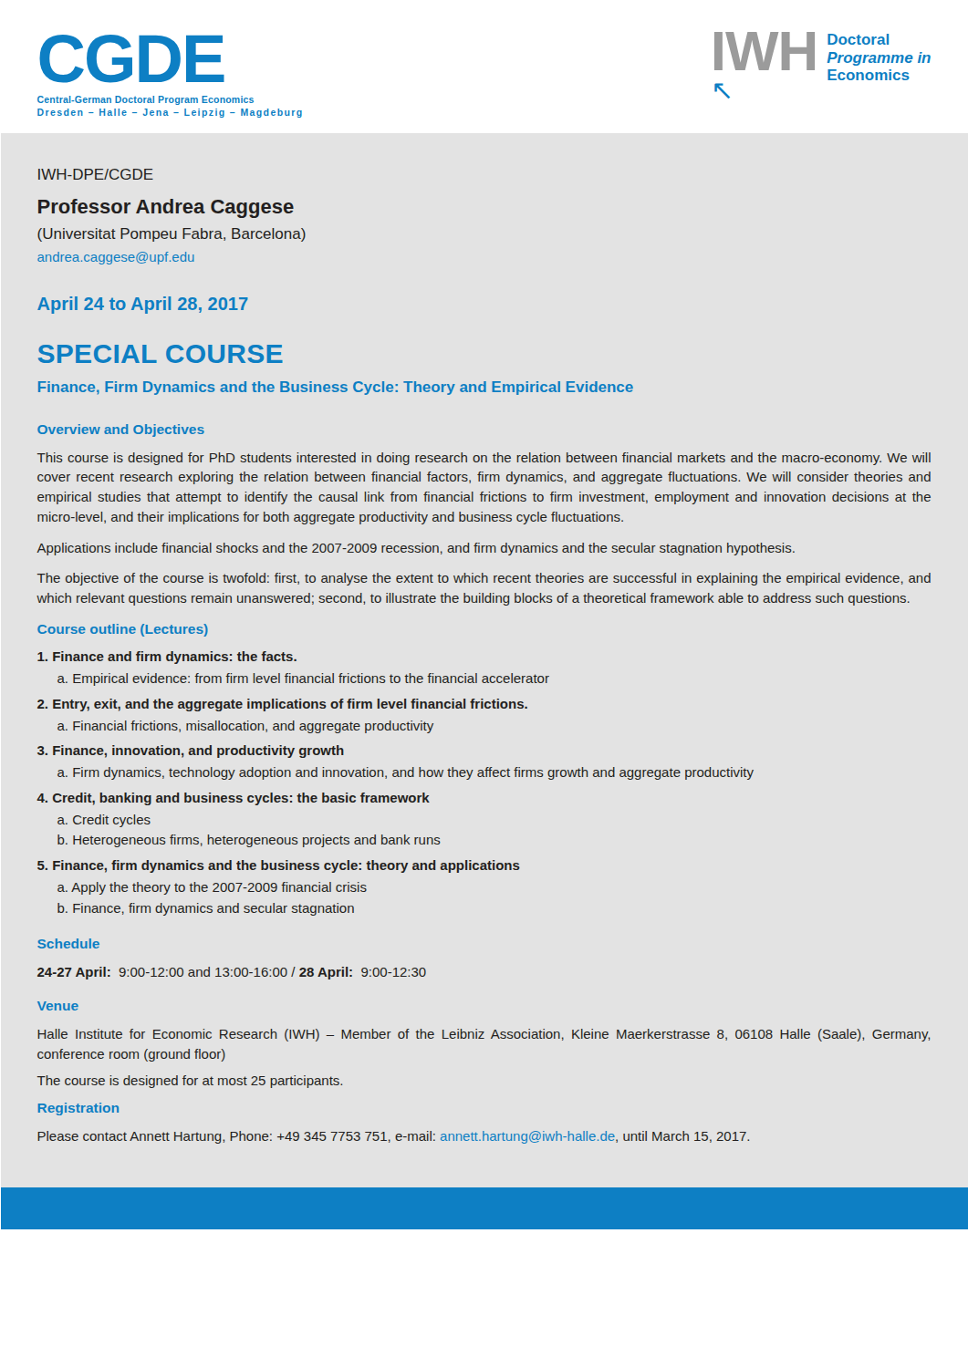CGDE
Central-German Doctoral Program Economics
Dresden – Halle – Jena – Leipzig – Magdeburg
IWH
↖
Doctoral
Programme in
Economics
IWH-DPE/CGDE
Professor Andrea Caggese
(Universitat Pompeu Fabra, Barcelona)
andrea.caggese@upf.edu
April 24 to April 28, 2017
SPECIAL COURSE
Finance, Firm Dynamics and the Business Cycle: Theory and Empirical Evidence
Overview and Objectives
This course is designed for PhD students interested in doing research on the relation between financial markets and the macro-economy. We will cover recent research exploring the relation between financial factors, firm dynamics, and aggregate fluctuations. We will consider theories and empirical studies that attempt to identify the causal link from financial frictions to firm investment, employment and innovation decisions at the micro-level, and their implications for both aggregate productivity and business cycle fluctuations.
Applications include financial shocks and the 2007-2009 recession, and firm dynamics and the secular stagnation hypothesis.
The objective of the course is twofold: first, to analyse the extent to which recent theories are successful in explaining the empirical evidence, and which relevant questions remain unanswered; second, to illustrate the building blocks of a theoretical framework able to address such questions.
Course outline (Lectures)
Finance and firm dynamics: the facts.
Empirical evidence: from firm level financial frictions to the financial accelerator
Entry, exit, and the aggregate implications of firm level financial frictions.
Financial frictions, misallocation, and aggregate productivity
Finance, innovation, and productivity growth
Firm dynamics, technology adoption and innovation, and how they affect firms growth and aggregate productivity
Credit, banking and business cycles: the basic framework
Credit cycles
Heterogeneous firms, heterogeneous projects and bank runs
Finance, firm dynamics and the business cycle: theory and applications
Apply the theory to the 2007-2009 financial crisis
Finance, firm dynamics and secular stagnation
Schedule
24-27 April: 9:00-12:00 and 13:00-16:00 / 28 April: 9:00-12:30
Venue
Halle Institute for Economic Research (IWH) – Member of the Leibniz Association, Kleine Maerkerstrasse 8, 06108 Halle (Saale), Germany, conference room (ground floor)
The course is designed for at most 25 participants.
Registration
Please contact Annett Hartung, Phone: +49 345 7753 751, e-mail: annett.hartung@iwh-halle.de, until March 15, 2017.